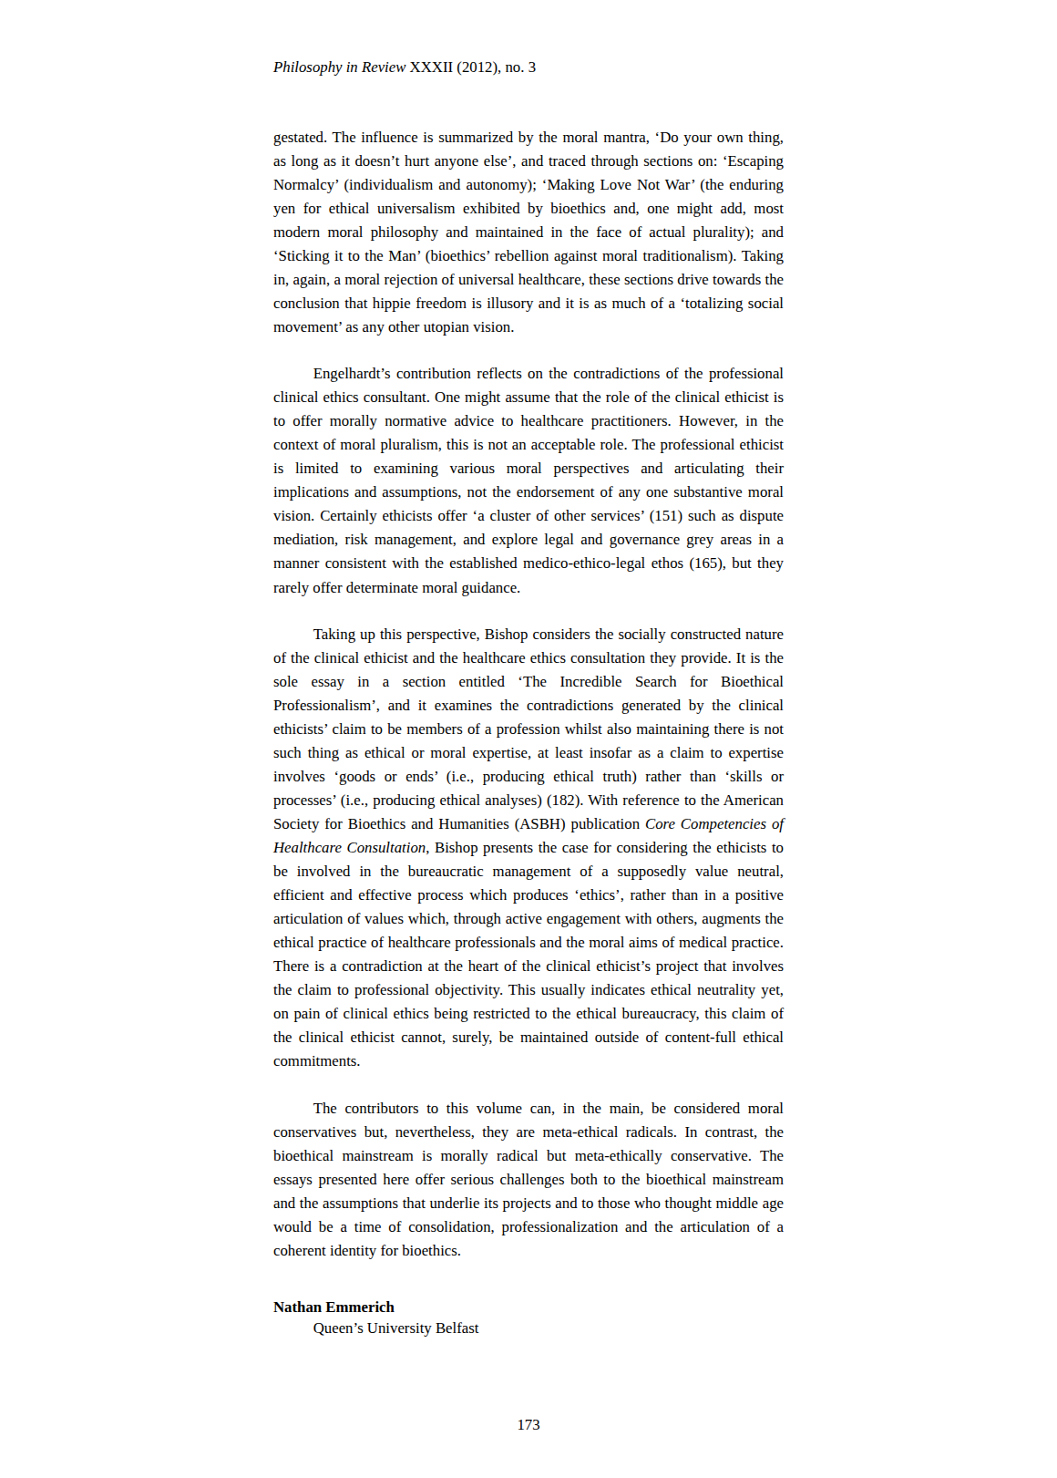Philosophy in Review XXXII (2012), no. 3
gestated. The influence is summarized by the moral mantra, ‘Do your own thing, as long as it doesn’t hurt anyone else’, and traced through sections on: ‘Escaping Normalcy’ (individualism and autonomy); ‘Making Love Not War’ (the enduring yen for ethical universalism exhibited by bioethics and, one might add, most modern moral philosophy and maintained in the face of actual plurality); and ‘Sticking it to the Man’ (bioethics’ rebellion against moral traditionalism). Taking in, again, a moral rejection of universal healthcare, these sections drive towards the conclusion that hippie freedom is illusory and it is as much of a ‘totalizing social movement’ as any other utopian vision.
Engelhardt’s contribution reflects on the contradictions of the professional clinical ethics consultant. One might assume that the role of the clinical ethicist is to offer morally normative advice to healthcare practitioners. However, in the context of moral pluralism, this is not an acceptable role. The professional ethicist is limited to examining various moral perspectives and articulating their implications and assumptions, not the endorsement of any one substantive moral vision. Certainly ethicists offer ‘a cluster of other services’ (151) such as dispute mediation, risk management, and explore legal and governance grey areas in a manner consistent with the established medico-ethico-legal ethos (165), but they rarely offer determinate moral guidance.
Taking up this perspective, Bishop considers the socially constructed nature of the clinical ethicist and the healthcare ethics consultation they provide. It is the sole essay in a section entitled ‘The Incredible Search for Bioethical Professionalism’, and it examines the contradictions generated by the clinical ethicists’ claim to be members of a profession whilst also maintaining there is not such thing as ethical or moral expertise, at least insofar as a claim to expertise involves ‘goods or ends’ (i.e., producing ethical truth) rather than ‘skills or processes’ (i.e., producing ethical analyses) (182). With reference to the American Society for Bioethics and Humanities (ASBH) publication Core Competencies of Healthcare Consultation, Bishop presents the case for considering the ethicists to be involved in the bureaucratic management of a supposedly value neutral, efficient and effective process which produces ‘ethics’, rather than in a positive articulation of values which, through active engagement with others, augments the ethical practice of healthcare professionals and the moral aims of medical practice. There is a contradiction at the heart of the clinical ethicist’s project that involves the claim to professional objectivity. This usually indicates ethical neutrality yet, on pain of clinical ethics being restricted to the ethical bureaucracy, this claim of the clinical ethicist cannot, surely, be maintained outside of content-full ethical commitments.
The contributors to this volume can, in the main, be considered moral conservatives but, nevertheless, they are meta-ethical radicals. In contrast, the bioethical mainstream is morally radical but meta-ethically conservative. The essays presented here offer serious challenges both to the bioethical mainstream and the assumptions that underlie its projects and to those who thought middle age would be a time of consolidation, professionalization and the articulation of a coherent identity for bioethics.
Nathan Emmerich
Queen’s University Belfast
173